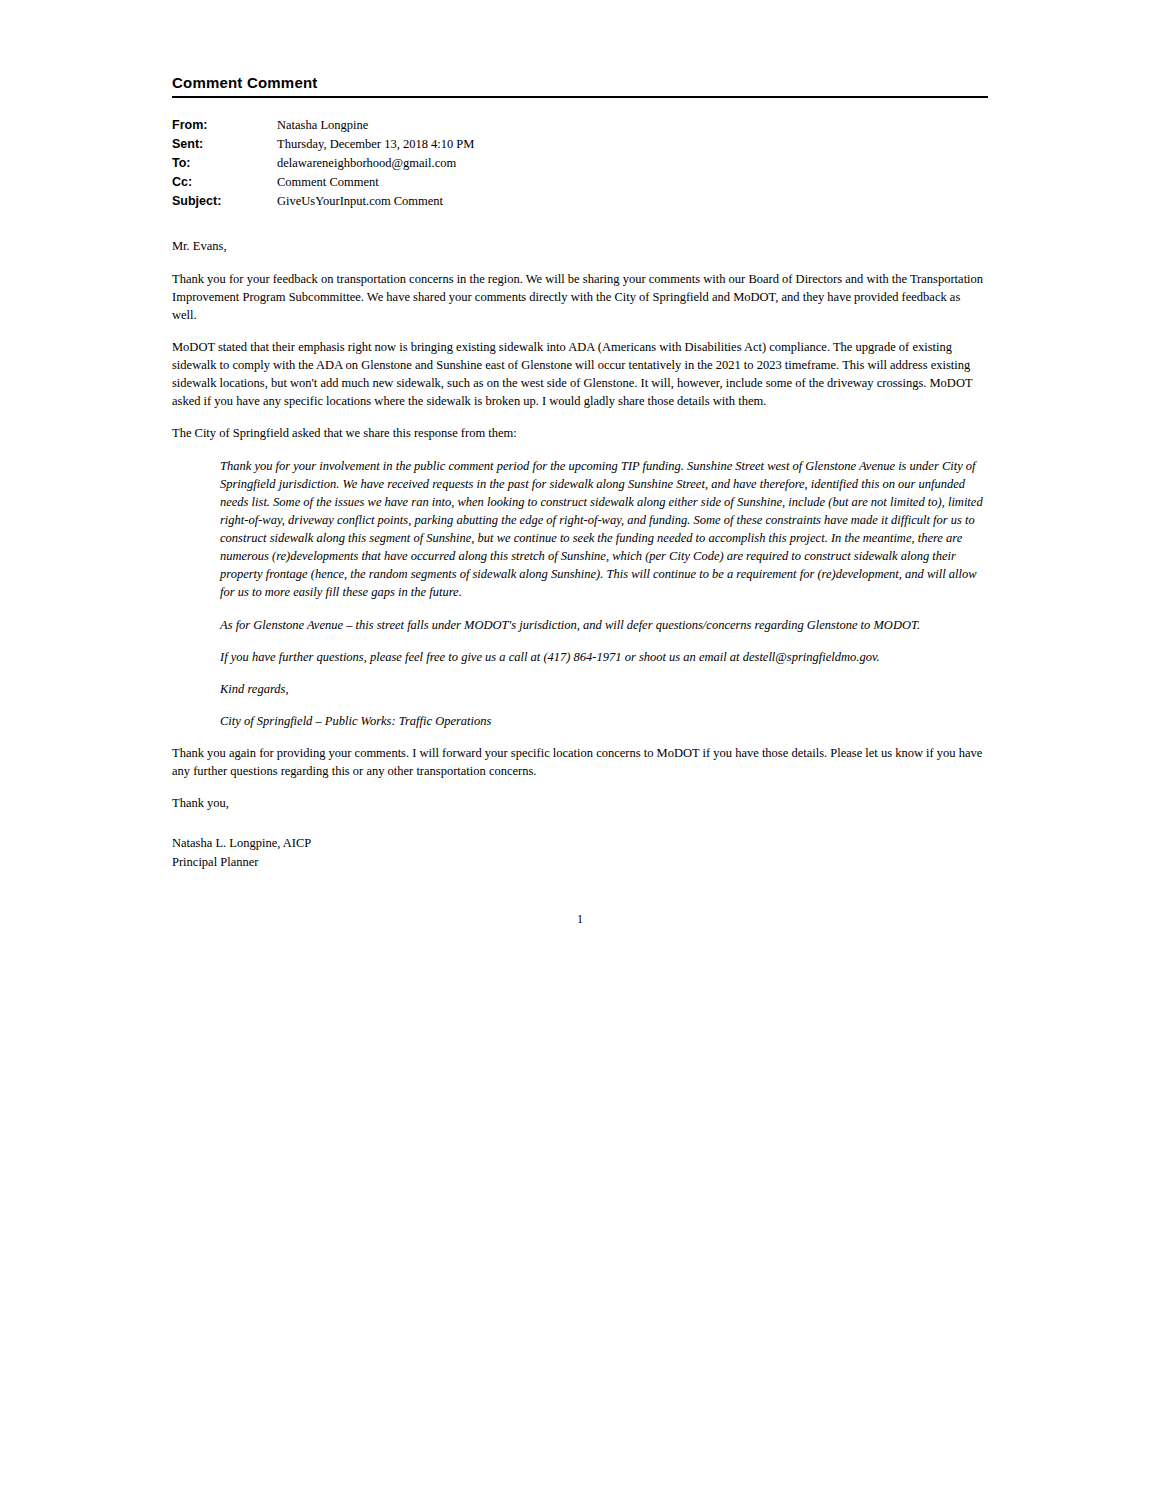Comment Comment
| From: | Natasha Longpine |
| Sent: | Thursday, December 13, 2018 4:10 PM |
| To: | delawareneighborhood@gmail.com |
| Cc: | Comment Comment |
| Subject: | GiveUsYourInput.com Comment |
Mr. Evans,
Thank you for your feedback on transportation concerns in the region. We will be sharing your comments with our Board of Directors and with the Transportation Improvement Program Subcommittee. We have shared your comments directly with the City of Springfield and MoDOT, and they have provided feedback as well.
MoDOT stated that their emphasis right now is bringing existing sidewalk into ADA (Americans with Disabilities Act) compliance. The upgrade of existing sidewalk to comply with the ADA on Glenstone and Sunshine east of Glenstone will occur tentatively in the 2021 to 2023 timeframe. This will address existing sidewalk locations, but won't add much new sidewalk, such as on the west side of Glenstone. It will, however, include some of the driveway crossings. MoDOT asked if you have any specific locations where the sidewalk is broken up. I would gladly share those details with them.
The City of Springfield asked that we share this response from them:
Thank you for your involvement in the public comment period for the upcoming TIP funding. Sunshine Street west of Glenstone Avenue is under City of Springfield jurisdiction. We have received requests in the past for sidewalk along Sunshine Street, and have therefore, identified this on our unfunded needs list. Some of the issues we have ran into, when looking to construct sidewalk along either side of Sunshine, include (but are not limited to), limited right-of-way, driveway conflict points, parking abutting the edge of right-of-way, and funding. Some of these constraints have made it difficult for us to construct sidewalk along this segment of Sunshine, but we continue to seek the funding needed to accomplish this project. In the meantime, there are numerous (re)developments that have occurred along this stretch of Sunshine, which (per City Code) are required to construct sidewalk along their property frontage (hence, the random segments of sidewalk along Sunshine). This will continue to be a requirement for (re)development, and will allow for us to more easily fill these gaps in the future.
As for Glenstone Avenue – this street falls under MODOT's jurisdiction, and will defer questions/concerns regarding Glenstone to MODOT.
If you have further questions, please feel free to give us a call at (417) 864-1971 or shoot us an email at destell@springfieldmo.gov.
Kind regards,
City of Springfield – Public Works: Traffic Operations
Thank you again for providing your comments. I will forward your specific location concerns to MoDOT if you have those details. Please let us know if you have any further questions regarding this or any other transportation concerns.
Thank you,
Natasha L. Longpine, AICP
Principal Planner
1